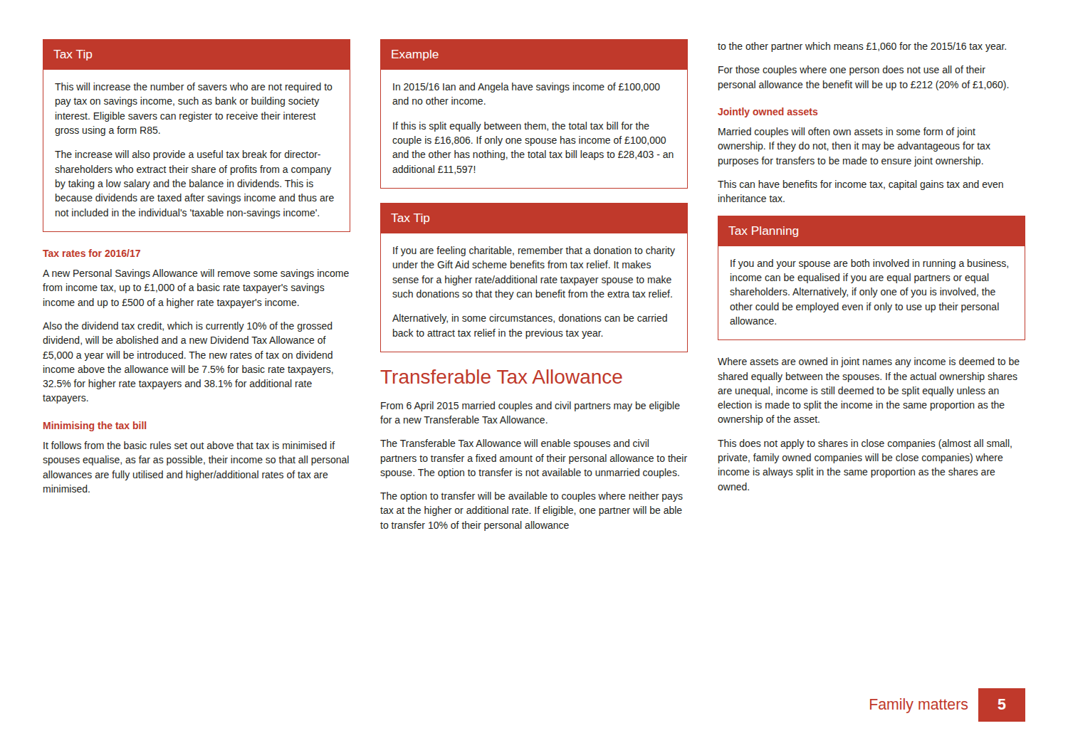Tax Tip
This will increase the number of savers who are not required to pay tax on savings income, such as bank or building society interest. Eligible savers can register to receive their interest gross using a form R85.
The increase will also provide a useful tax break for director-shareholders who extract their share of profits from a company by taking a low salary and the balance in dividends. This is because dividends are taxed after savings income and thus are not included in the individual's 'taxable non-savings income'.
Tax rates for 2016/17
A new Personal Savings Allowance will remove some savings income from income tax, up to £1,000 of a basic rate taxpayer's savings income and up to £500 of a higher rate taxpayer's income.
Also the dividend tax credit, which is currently 10% of the grossed dividend, will be abolished and a new Dividend Tax Allowance of £5,000 a year will be introduced. The new rates of tax on dividend income above the allowance will be 7.5% for basic rate taxpayers, 32.5% for higher rate taxpayers and 38.1% for additional rate taxpayers.
Minimising the tax bill
It follows from the basic rules set out above that tax is minimised if spouses equalise, as far as possible, their income so that all personal allowances are fully utilised and higher/additional rates of tax are minimised.
Example
In 2015/16 Ian and Angela have savings income of £100,000 and no other income.
If this is split equally between them, the total tax bill for the couple is £16,806. If only one spouse has income of £100,000 and the other has nothing, the total tax bill leaps to £28,403 - an additional £11,597!
Tax Tip
If you are feeling charitable, remember that a donation to charity under the Gift Aid scheme benefits from tax relief. It makes sense for a higher rate/additional rate taxpayer spouse to make such donations so that they can benefit from the extra tax relief.
Alternatively, in some circumstances, donations can be carried back to attract tax relief in the previous tax year.
Transferable Tax Allowance
From 6 April 2015 married couples and civil partners may be eligible for a new Transferable Tax Allowance.
The Transferable Tax Allowance will enable spouses and civil partners to transfer a fixed amount of their personal allowance to their spouse. The option to transfer is not available to unmarried couples.
The option to transfer will be available to couples where neither pays tax at the higher or additional rate. If eligible, one partner will be able to transfer 10% of their personal allowance
to the other partner which means £1,060 for the 2015/16 tax year.
For those couples where one person does not use all of their personal allowance the benefit will be up to £212 (20% of £1,060).
Jointly owned assets
Married couples will often own assets in some form of joint ownership. If they do not, then it may be advantageous for tax purposes for transfers to be made to ensure joint ownership.
This can have benefits for income tax, capital gains tax and even inheritance tax.
Tax Planning
If you and your spouse are both involved in running a business, income can be equalised if you are equal partners or equal shareholders. Alternatively, if only one of you is involved, the other could be employed even if only to use up their personal allowance.
Where assets are owned in joint names any income is deemed to be shared equally between the spouses. If the actual ownership shares are unequal, income is still deemed to be split equally unless an election is made to split the income in the same proportion as the ownership of the asset.
This does not apply to shares in close companies (almost all small, private, family owned companies will be close companies) where income is always split in the same proportion as the shares are owned.
Family matters
5